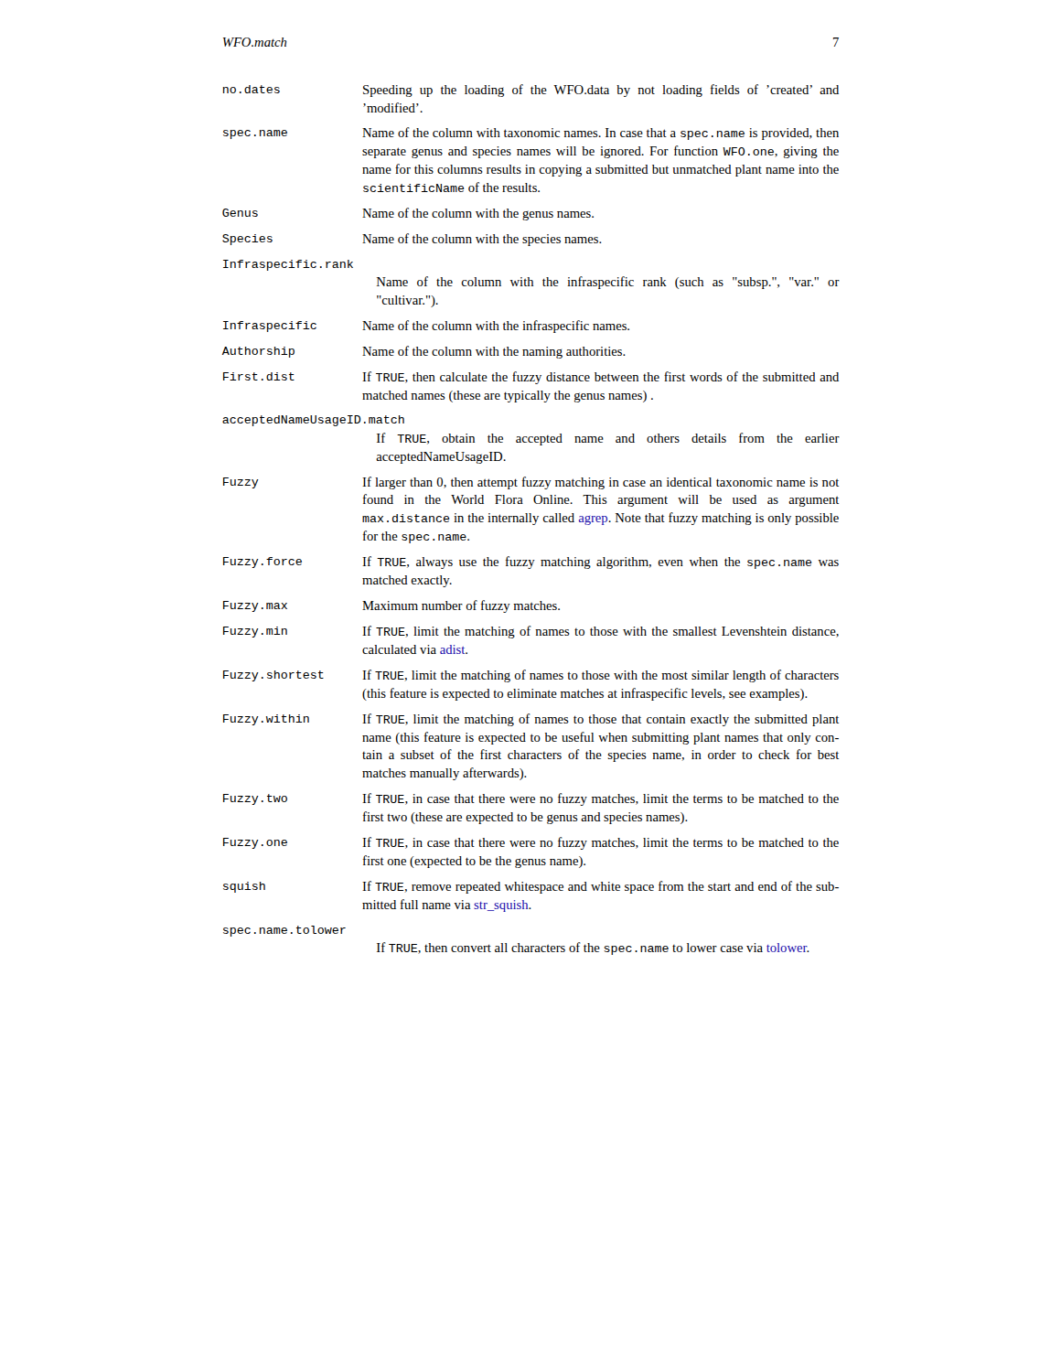WFO.match 7
no.dates
Speeding up the loading of the WFO.data by not loading fields of ’created’ and ’modified’.
spec.name
Name of the column with taxonomic names. In case that a spec.name is provided, then separate genus and species names will be ignored. For function WFO.one, giving the name for this columns results in copying a submitted but unmatched plant name into the scientificName of the results.
Genus
Name of the column with the genus names.
Species
Name of the column with the species names.
Infraspecific.rank
Name of the column with the infraspecific rank (such as "subsp.", "var." or "cultivar.").
Infraspecific
Name of the column with the infraspecific names.
Authorship
Name of the column with the naming authorities.
First.dist
If TRUE, then calculate the fuzzy distance between the first words of the submitted and matched names (these are typically the genus names) .
acceptedNameUsageID.match
If TRUE, obtain the accepted name and others details from the earlier acceptedNameUsageID.
Fuzzy
If larger than 0, then attempt fuzzy matching in case an identical taxonomic name is not found in the World Flora Online. This argument will be used as argument max.distance in the internally called agrep. Note that fuzzy matching is only possible for the spec.name.
Fuzzy.force
If TRUE, always use the fuzzy matching algorithm, even when the spec.name was matched exactly.
Fuzzy.max
Maximum number of fuzzy matches.
Fuzzy.min
If TRUE, limit the matching of names to those with the smallest Levenshtein distance, calculated via adist.
Fuzzy.shortest
If TRUE, limit the matching of names to those with the most similar length of characters (this feature is expected to eliminate matches at infraspecific levels, see examples).
Fuzzy.within
If TRUE, limit the matching of names to those that contain exactly the submitted plant name (this feature is expected to be useful when submitting plant names that only contain a subset of the first characters of the species name, in order to check for best matches manually afterwards).
Fuzzy.two
If TRUE, in case that there were no fuzzy matches, limit the terms to be matched to the first two (these are expected to be genus and species names).
Fuzzy.one
If TRUE, in case that there were no fuzzy matches, limit the terms to be matched to the first one (expected to be the genus name).
squish
If TRUE, remove repeated whitespace and white space from the start and end of the submitted full name via str_squish.
spec.name.tolower
If TRUE, then convert all characters of the spec.name to lower case via tolower.